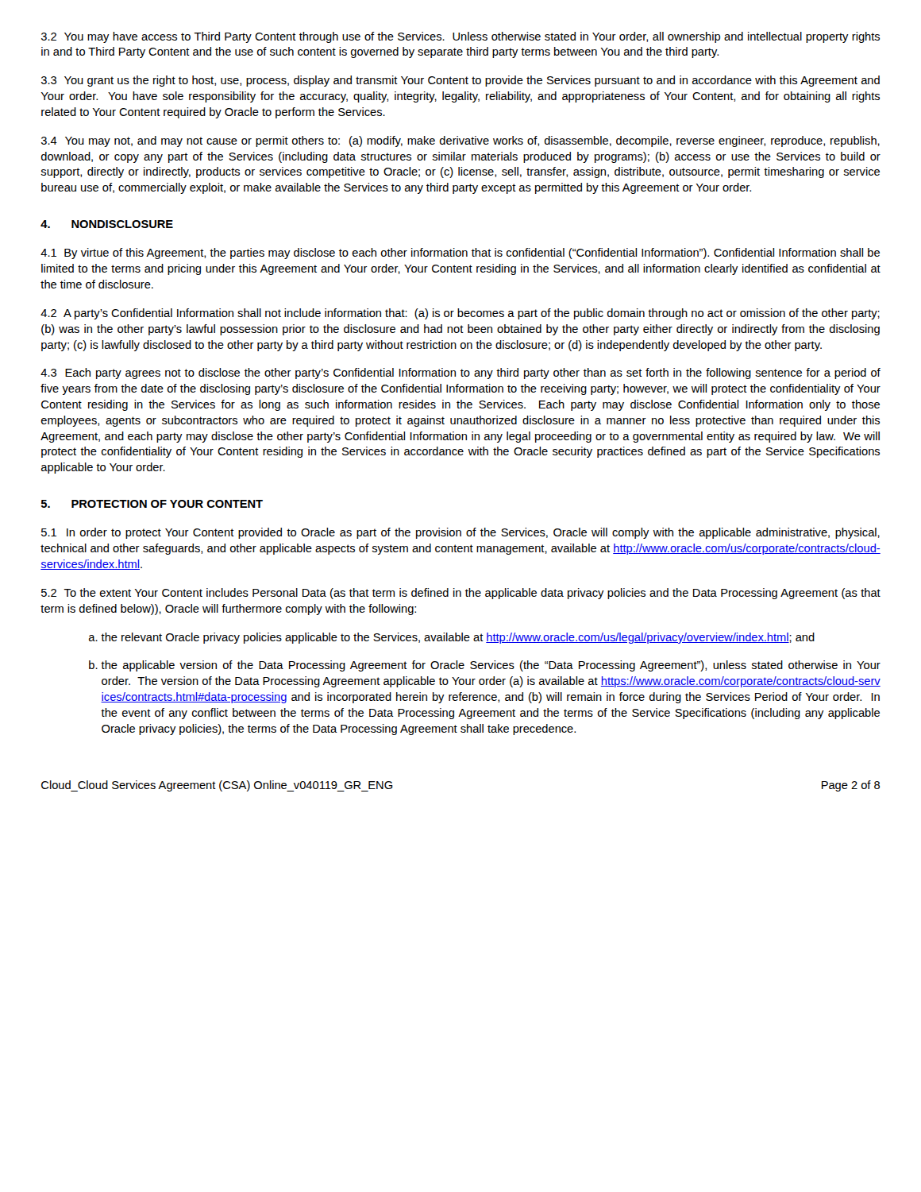3.2 You may have access to Third Party Content through use of the Services. Unless otherwise stated in Your order, all ownership and intellectual property rights in and to Third Party Content and the use of such content is governed by separate third party terms between You and the third party.
3.3 You grant us the right to host, use, process, display and transmit Your Content to provide the Services pursuant to and in accordance with this Agreement and Your order. You have sole responsibility for the accuracy, quality, integrity, legality, reliability, and appropriateness of Your Content, and for obtaining all rights related to Your Content required by Oracle to perform the Services.
3.4 You may not, and may not cause or permit others to: (a) modify, make derivative works of, disassemble, decompile, reverse engineer, reproduce, republish, download, or copy any part of the Services (including data structures or similar materials produced by programs); (b) access or use the Services to build or support, directly or indirectly, products or services competitive to Oracle; or (c) license, sell, transfer, assign, distribute, outsource, permit timesharing or service bureau use of, commercially exploit, or make available the Services to any third party except as permitted by this Agreement or Your order.
4. Nondisclosure
4.1 By virtue of this Agreement, the parties may disclose to each other information that is confidential (“Confidential Information”). Confidential Information shall be limited to the terms and pricing under this Agreement and Your order, Your Content residing in the Services, and all information clearly identified as confidential at the time of disclosure.
4.2 A party’s Confidential Information shall not include information that: (a) is or becomes a part of the public domain through no act or omission of the other party; (b) was in the other party’s lawful possession prior to the disclosure and had not been obtained by the other party either directly or indirectly from the disclosing party; (c) is lawfully disclosed to the other party by a third party without restriction on the disclosure; or (d) is independently developed by the other party.
4.3 Each party agrees not to disclose the other party’s Confidential Information to any third party other than as set forth in the following sentence for a period of five years from the date of the disclosing party’s disclosure of the Confidential Information to the receiving party; however, we will protect the confidentiality of Your Content residing in the Services for as long as such information resides in the Services. Each party may disclose Confidential Information only to those employees, agents or subcontractors who are required to protect it against unauthorized disclosure in a manner no less protective than required under this Agreement, and each party may disclose the other party’s Confidential Information in any legal proceeding or to a governmental entity as required by law. We will protect the confidentiality of Your Content residing in the Services in accordance with the Oracle security practices defined as part of the Service Specifications applicable to Your order.
5. Protection of Your Content
5.1 In order to protect Your Content provided to Oracle as part of the provision of the Services, Oracle will comply with the applicable administrative, physical, technical and other safeguards, and other applicable aspects of system and content management, available at http://www.oracle.com/us/corporate/contracts/cloud-services/index.html.
5.2 To the extent Your Content includes Personal Data (as that term is defined in the applicable data privacy policies and the Data Processing Agreement (as that term is defined below)), Oracle will furthermore comply with the following:
the relevant Oracle privacy policies applicable to the Services, available at http://www.oracle.com/us/legal/privacy/overview/index.html; and
the applicable version of the Data Processing Agreement for Oracle Services (the “Data Processing Agreement”), unless stated otherwise in Your order. The version of the Data Processing Agreement applicable to Your order (a) is available at https://www.oracle.com/corporate/contracts/cloud-services/contracts.html#data-processing and is incorporated herein by reference, and (b) will remain in force during the Services Period of Your order. In the event of any conflict between the terms of the Data Processing Agreement and the terms of the Service Specifications (including any applicable Oracle privacy policies), the terms of the Data Processing Agreement shall take precedence.
Cloud_Cloud Services Agreement (CSA) Online_v040119_GR_ENG Page 2 of 8